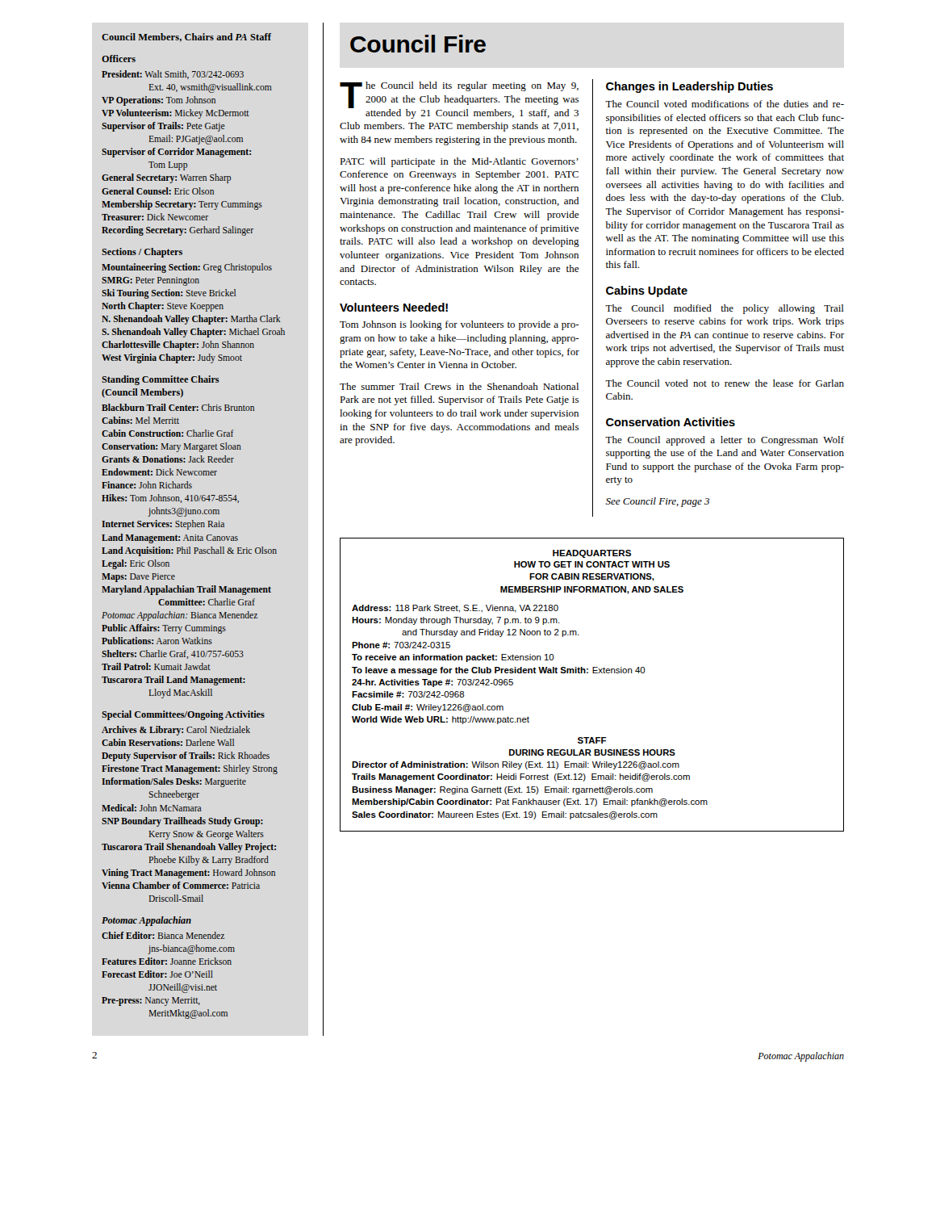Council Members, Chairs and PA Staff
Officers
President: Walt Smith, 703/242-0693
Ext. 40, wsmith@visuallink.com
VP Operations: Tom Johnson
VP Volunteerism: Mickey McDermott
Supervisor of Trails: Pete Gatje
Email: PJGatje@aol.com
Supervisor of Corridor Management:
Tom Lupp
General Secretary: Warren Sharp
General Counsel: Eric Olson
Membership Secretary: Terry Cummings
Treasurer: Dick Newcomer
Recording Secretary: Gerhard Salinger
Sections / Chapters
Mountaineering Section: Greg Christopulos
SMRG: Peter Pennington
Ski Touring Section: Steve Brickel
North Chapter: Steve Koeppen
N. Shenandoah Valley Chapter: Martha Clark
S. Shenandoah Valley Chapter: Michael Groah
Charlottesville Chapter: John Shannon
West Virginia Chapter: Judy Smoot
Standing Committee Chairs
(Council Members)
Blackburn Trail Center: Chris Brunton
Cabins: Mel Merritt
Cabin Construction: Charlie Graf
Conservation: Mary Margaret Sloan
Grants & Donations: Jack Reeder
Endowment: Dick Newcomer
Finance: John Richards
Hikes: Tom Johnson, 410/647-8554,
johnts3@juno.com
Internet Services: Stephen Raia
Land Management: Anita Canovas
Land Acquisition: Phil Paschall & Eric Olson
Legal: Eric Olson
Maps: Dave Pierce
Maryland Appalachian Trail Management
Committee: Charlie Graf
Potomac Appalachian: Bianca Menendez
Public Affairs: Terry Cummings
Publications: Aaron Watkins
Shelters: Charlie Graf, 410/757-6053
Trail Patrol: Kumait Jawdat
Tuscarora Trail Land Management:
Lloyd MacAskill
Special Committees/Ongoing Activities
Archives & Library: Carol Niedzialek
Cabin Reservations: Darlene Wall
Deputy Supervisor of Trails: Rick Rhoades
Firestone Tract Management: Shirley Strong
Information/Sales Desks: Marguerite
Schneeberger
Medical: John McNamara
SNP Boundary Trailheads Study Group:
Kerry Snow & George Walters
Tuscarora Trail Shenandoah Valley Project:
Phoebe Kilby & Larry Bradford
Vining Tract Management: Howard Johnson
Vienna Chamber of Commerce: Patricia
Driscoll-Smail
Potomac Appalachian
Chief Editor: Bianca Menendez
jns-bianca@home.com
Features Editor: Joanne Erickson
Forecast Editor: Joe O’Neill
JJONeill@visi.net
Pre-press: Nancy Merritt,
MeritMktg@aol.com
Council Fire
The Council held its regular meeting on May 9, 2000 at the Club headquarters. The meeting was attended by 21 Council members, 1 staff, and 3 Club members. The PATC membership stands at 7,011, with 84 new members registering in the previous month.
PATC will participate in the Mid-Atlantic Governors’ Conference on Greenways in September 2001. PATC will host a pre-conference hike along the AT in northern Virginia demonstrating trail location, construction, and maintenance. The Cadillac Trail Crew will provide workshops on construction and maintenance of primitive trails. PATC will also lead a workshop on developing volunteer organizations. Vice President Tom Johnson and Director of Administration Wilson Riley are the contacts.
Volunteers Needed!
Tom Johnson is looking for volunteers to provide a program on how to take a hike—including planning, appropriate gear, safety, Leave-No-Trace, and other topics, for the Women’s Center in Vienna in October.
The summer Trail Crews in the Shenandoah National Park are not yet filled. Supervisor of Trails Pete Gatje is looking for volunteers to do trail work under supervision in the SNP for five days. Accommodations and meals are provided.
Changes in Leadership Duties
The Council voted modifications of the duties and responsibilities of elected officers so that each Club function is represented on the Executive Committee. The Vice Presidents of Operations and of Volunteerism will more actively coordinate the work of committees that fall within their purview. The General Secretary now oversees all activities having to do with facilities and does less with the day-to-day operations of the Club. The Supervisor of Corridor Management has responsibility for corridor management on the Tuscarora Trail as well as the AT. The nominating Committee will use this information to recruit nominees for officers to be elected this fall.
Cabins Update
The Council modified the policy allowing Trail Overseers to reserve cabins for work trips. Work trips advertised in the PA can continue to reserve cabins. For work trips not advertised, the Supervisor of Trails must approve the cabin reservation.
The Council voted not to renew the lease for Garlan Cabin.
Conservation Activities
The Council approved a letter to Congressman Wolf supporting the use of the Land and Water Conservation Fund to support the purchase of the Ovoka Farm property to
See Council Fire, page 3
HEADQUARTERS
HOW TO GET IN CONTACT WITH US
FOR CABIN RESERVATIONS,
MEMBERSHIP INFORMATION, AND SALES
Address: 118 Park Street, S.E., Vienna, VA 22180
Hours: Monday through Thursday, 7 p.m. to 9 p.m.
and Thursday and Friday 12 Noon to 2 p.m.
Phone #: 703/242-0315
To receive an information packet: Extension 10
To leave a message for the Club President Walt Smith: Extension 40
24-hr. Activities Tape #: 703/242-0965
Facsimile #: 703/242-0968
Club E-mail #: Wriley1226@aol.com
World Wide Web URL: http://www.patc.net
STAFF
DURING REGULAR BUSINESS HOURS
Director of Administration: Wilson Riley (Ext. 11) Email: Wriley1226@aol.com
Trails Management Coordinator: Heidi Forrest (Ext.12) Email: heidif@erols.com
Business Manager: Regina Garnett (Ext. 15) Email: rgarnett@erols.com
Membership/Cabin Coordinator: Pat Fankhauser (Ext. 17) Email: pfankh@erols.com
Sales Coordinator: Maureen Estes (Ext. 19) Email: patcsales@erols.com
2
Potomac Appalachian